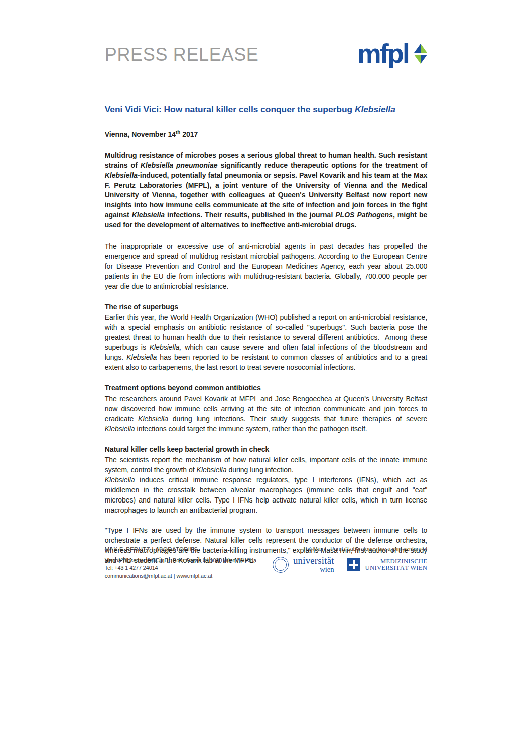PRESS RELEASE
mfpl
Veni Vidi Vici: How natural killer cells conquer the superbug Klebsiella
Vienna, November 14th 2017
Multidrug resistance of microbes poses a serious global threat to human health. Such resistant strains of Klebsiella pneumoniae significantly reduce therapeutic options for the treatment of Klebsiella-induced, potentially fatal pneumonia or sepsis. Pavel Kovarik and his team at the Max F. Perutz Laboratories (MFPL), a joint venture of the University of Vienna and the Medical University of Vienna, together with colleagues at Queen's University Belfast now report new insights into how immune cells communicate at the site of infection and join forces in the fight against Klebsiella infections. Their results, published in the journal PLOS Pathogens, might be used for the development of alternatives to ineffective anti-microbial drugs.
The inappropriate or excessive use of anti-microbial agents in past decades has propelled the emergence and spread of multidrug resistant microbial pathogens. According to the European Centre for Disease Prevention and Control and the European Medicines Agency, each year about 25.000 patients in the EU die from infections with multidrug-resistant bacteria. Globally, 700.000 people per year die due to antimicrobial resistance.
The rise of superbugs
Earlier this year, the World Health Organization (WHO) published a report on anti-microbial resistance, with a special emphasis on antibiotic resistance of so-called "superbugs". Such bacteria pose the greatest threat to human health due to their resistance to several different antibiotics. Among these superbugs is Klebsiella, which can cause severe and often fatal infections of the bloodstream and lungs. Klebsiella has been reported to be resistant to common classes of antibiotics and to a great extent also to carbapenems, the last resort to treat severe nosocomial infections.
Treatment options beyond common antibiotics
The researchers around Pavel Kovarik at MFPL and Jose Bengoechea at Queen's University Belfast now discovered how immune cells arriving at the site of infection communicate and join forces to eradicate Klebsiella during lung infections. Their study suggests that future therapies of severe Klebsiella infections could target the immune system, rather than the pathogen itself.
Natural killer cells keep bacterial growth in check
The scientists report the mechanism of how natural killer cells, important cells of the innate immune system, control the growth of Klebsiella during lung infection.
Klebsiella induces critical immune response regulators, type I interferons (IFNs), which act as middlemen in the crosstalk between alveolar macrophages (immune cells that engulf and "eat" microbes) and natural killer cells. Type I IFNs help activate natural killer cells, which in turn license macrophages to launch an antibacterial program.
"Type I IFNs are used by the immune system to transport messages between immune cells to orchestrate a perfect defense. Natural killer cells represent the conductor of the defense orchestra, whereas macrophages are the bacteria-killing instruments," explains Masa Ivin, first author of the study and PhD student in the Kovarik lab at the MFPL.
MAX F. PERUTZ LABORATORIES
Vienna Biocenter (VBC,) Dr. Bohr-Gasse 9 | 1030 Wien | Austria
Tel: +43 1 4277 24014
communications@mfpl.ac.at | www.mfpl.ac.at
The Max F. Perutz Laboratories are a joint venture of
universität
wien
MEDIZINISCHE
UNIVERSITÄT WIEN